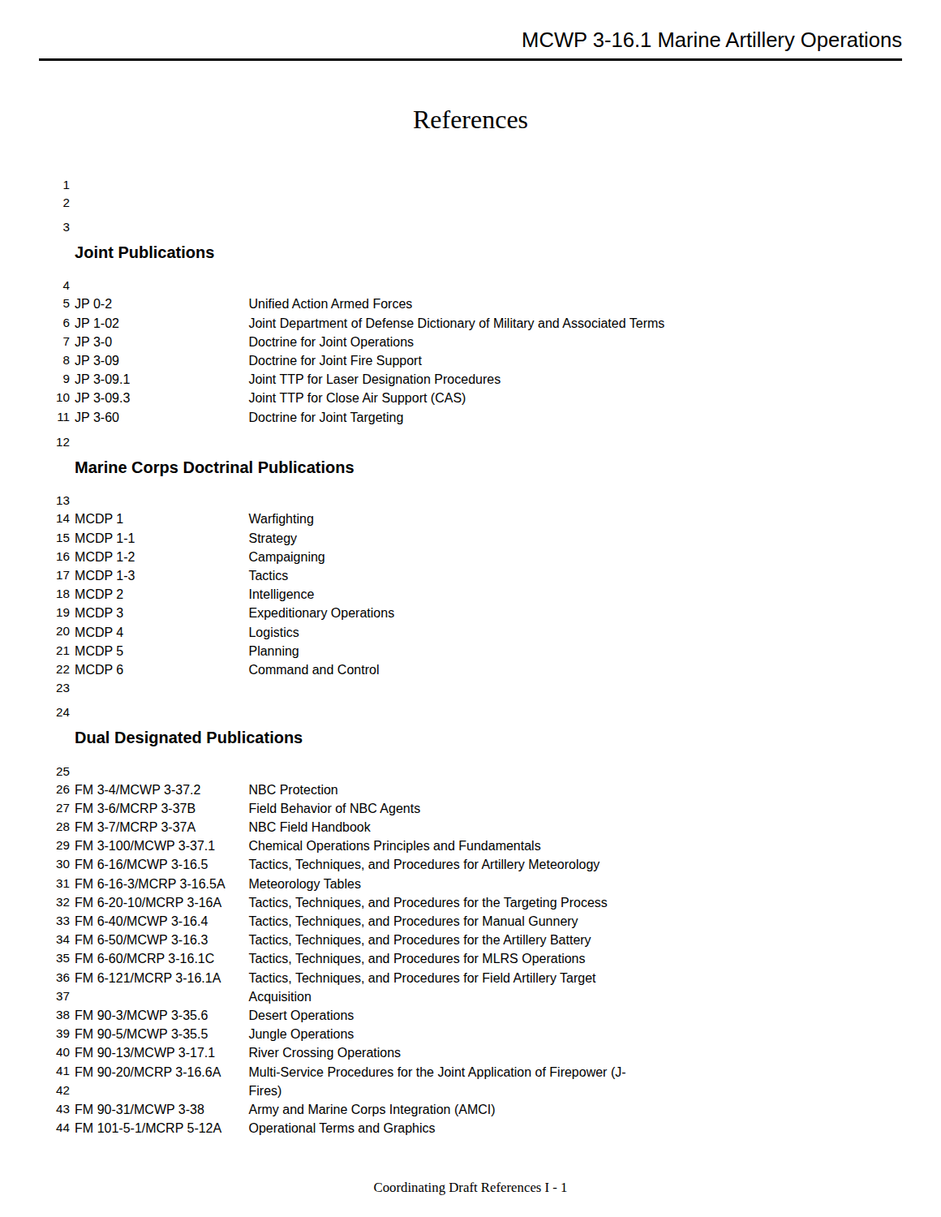MCWP 3-16.1 Marine Artillery Operations
References
| 1 | |
| 2 | |
| 3 | Joint Publications |
| 4 | |
| 5 | JP 0-2 | Unified Action Armed Forces |
| 6 | JP 1-02 | Joint Department of Defense Dictionary of Military and Associated Terms |
| 7 | JP 3-0 | Doctrine for Joint Operations |
| 8 | JP 3-09 | Doctrine for Joint Fire Support |
| 9 | JP 3-09.1 | Joint TTP for Laser Designation Procedures |
| 10 | JP 3-09.3 | Joint TTP for Close Air Support (CAS) |
| 11 | JP 3-60 | Doctrine for Joint Targeting |
| 12 | Marine Corps Doctrinal Publications |
| 13 | |
| 14 | MCDP 1 | Warfighting |
| 15 | MCDP 1-1 | Strategy |
| 16 | MCDP 1-2 | Campaigning |
| 17 | MCDP 1-3 | Tactics |
| 18 | MCDP 2 | Intelligence |
| 19 | MCDP 3 | Expeditionary Operations |
| 20 | MCDP 4 | Logistics |
| 21 | MCDP 5 | Planning |
| 22 | MCDP 6 | Command and Control |
| 23 | |
| 24 | Dual Designated Publications |
| 25 | |
| 26 | FM 3-4/MCWP 3-37.2 | NBC Protection |
| 27 | FM 3-6/MCRP 3-37B | Field Behavior of NBC Agents |
| 28 | FM 3-7/MCRP 3-37A | NBC Field Handbook |
| 29 | FM 3-100/MCWP 3-37.1 | Chemical Operations Principles and Fundamentals |
| 30 | FM 6-16/MCWP 3-16.5 | Tactics, Techniques, and Procedures for Artillery Meteorology |
| 31 | FM 6-16-3/MCRP 3-16.5A | Meteorology Tables |
| 32 | FM 6-20-10/MCRP 3-16A | Tactics, Techniques, and Procedures for the Targeting Process |
| 33 | FM 6-40/MCWP 3-16.4 | Tactics, Techniques, and Procedures for Manual Gunnery |
| 34 | FM 6-50/MCWP 3-16.3 | Tactics, Techniques, and Procedures for the Artillery Battery |
| 35 | FM 6-60/MCRP 3-16.1C | Tactics, Techniques, and Procedures for MLRS Operations |
| 36 | FM 6-121/MCRP 3-16.1A | Tactics, Techniques, and Procedures for Field Artillery Target |
| 37 | | Acquisition |
| 38 | FM 90-3/MCWP 3-35.6 | Desert Operations |
| 39 | FM 90-5/MCWP 3-35.5 | Jungle Operations |
| 40 | FM 90-13/MCWP 3-17.1 | River Crossing Operations |
| 41 | FM 90-20/MCRP 3-16.6A | Multi-Service Procedures for the Joint Application of Firepower (J- |
| 42 | | Fires) |
| 43 | FM 90-31/MCWP 3-38 | Army and Marine Corps Integration (AMCI) |
| 44 | FM 101-5-1/MCRP 5-12A | Operational Terms and Graphics |
Coordinating Draft References I - 1